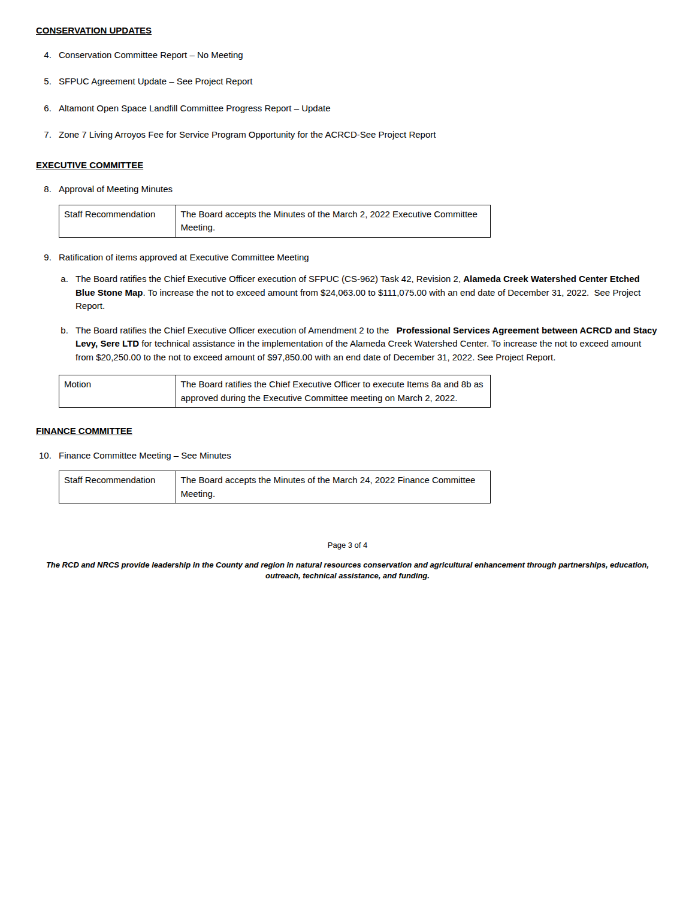Conservation Updates
Conservation Committee Report – No Meeting
SFPUC Agreement Update – See Project Report
Altamont Open Space Landfill Committee Progress Report – Update
Zone 7 Living Arroyos Fee for Service Program Opportunity for the ACRCD-See Project Report
Executive Committee
Approval of Meeting Minutes
| Staff Recommendation | The Board accepts the Minutes of the March 2, 2022 Executive Committee Meeting. |
Ratification of items approved at Executive Committee Meeting
The Board ratifies the Chief Executive Officer execution of SFPUC (CS-962) Task 42, Revision 2, Alameda Creek Watershed Center Etched Blue Stone Map. To increase the not to exceed amount from $24,063.00 to $111,075.00 with an end date of December 31, 2022. See Project Report.
The Board ratifies the Chief Executive Officer execution of Amendment 2 to the Professional Services Agreement between ACRCD and Stacy Levy, Sere LTD for technical assistance in the implementation of the Alameda Creek Watershed Center. To increase the not to exceed amount from $20,250.00 to the not to exceed amount of $97,850.00 with an end date of December 31, 2022. See Project Report.
| Motion | The Board ratifies the Chief Executive Officer to execute Items 8a and 8b as approved during the Executive Committee meeting on March 2, 2022. |
Finance Committee
Finance Committee Meeting – See Minutes
| Staff Recommendation | The Board accepts the Minutes of the March 24, 2022 Finance Committee Meeting. |
Page 3 of 4
The RCD and NRCS provide leadership in the County and region in natural resources conservation and agricultural enhancement through partnerships, education, outreach, technical assistance, and funding.